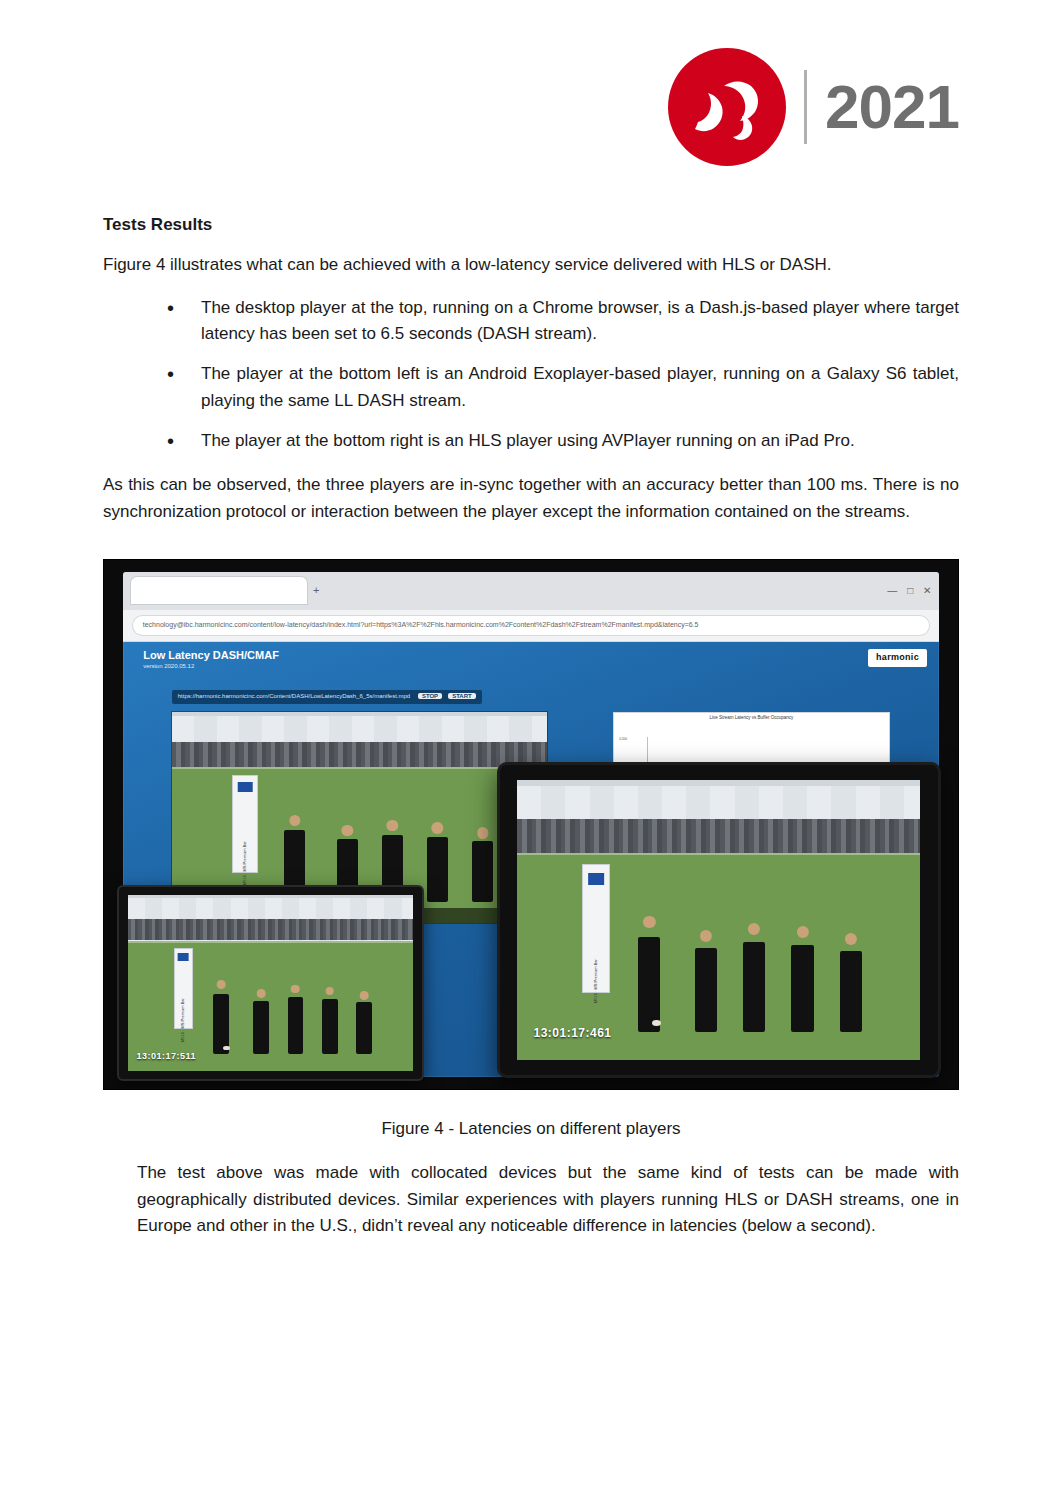2021
Tests Results
Figure 4 illustrates what can be achieved with a low-latency service delivered with HLS or DASH.
The desktop player at the top, running on a Chrome browser, is a Dash.js-based player where target latency has been set to 6.5 seconds (DASH stream).
The player at the bottom left is an Android Exoplayer-based player, running on a Galaxy S6 tablet, playing the same LL DASH stream.
The player at the bottom right is an HLS player using AVPlayer running on an iPad Pro.
As this can be observed, the three players are in-sync together with an accuracy better than 100 ms. There is no synchronization protocol or interaction between the player except the information contained on the streams.
+
—□✕
technology@ibc.harmonicinc.com/content/low-latency/dash/index.html?url=https%3A%2F%2Fhls.harmonicinc.com%2Fcontent%2Fdash%2Fstream%2Fmanifest.mpd&latency=6.5
Low Latency DASH/CMAFversion 2020.05.12
harmonic
https://harmonic.harmonicinc.com/Content/DASH/LowLatencyDash_6_5s/manifest.mpd STOP START
M516 · MS Premium Bar
13:01:17:511
▮▮◀ ▶
Live Stream Latency vs Buffer Occupancy
0.2000.1500.1000.0500.000
1.002.003.004.005.006.007.00
LIVE STREAM LATENCY (SECONDS) AND BUFFER TIME
Wall clock (ms)
13:01:23:821
Live latency (buffer): 6.311 sec
Live latency (manifest availability time offset): 6.500 sec
Buffer length (sec): 1.2
Low latency mode: ON
Playback rate: 1.00
M516 · MS Premium Bar
13:01:17:511
M516 · MS Premium Bar
13:01:17:461
Figure 4 - Latencies on different players
The test above was made with collocated devices but the same kind of tests can be made with geographically distributed devices. Similar experiences with players running HLS or DASH streams, one in Europe and other in the U.S., didn’t reveal any noticeable difference in latencies (below a second).